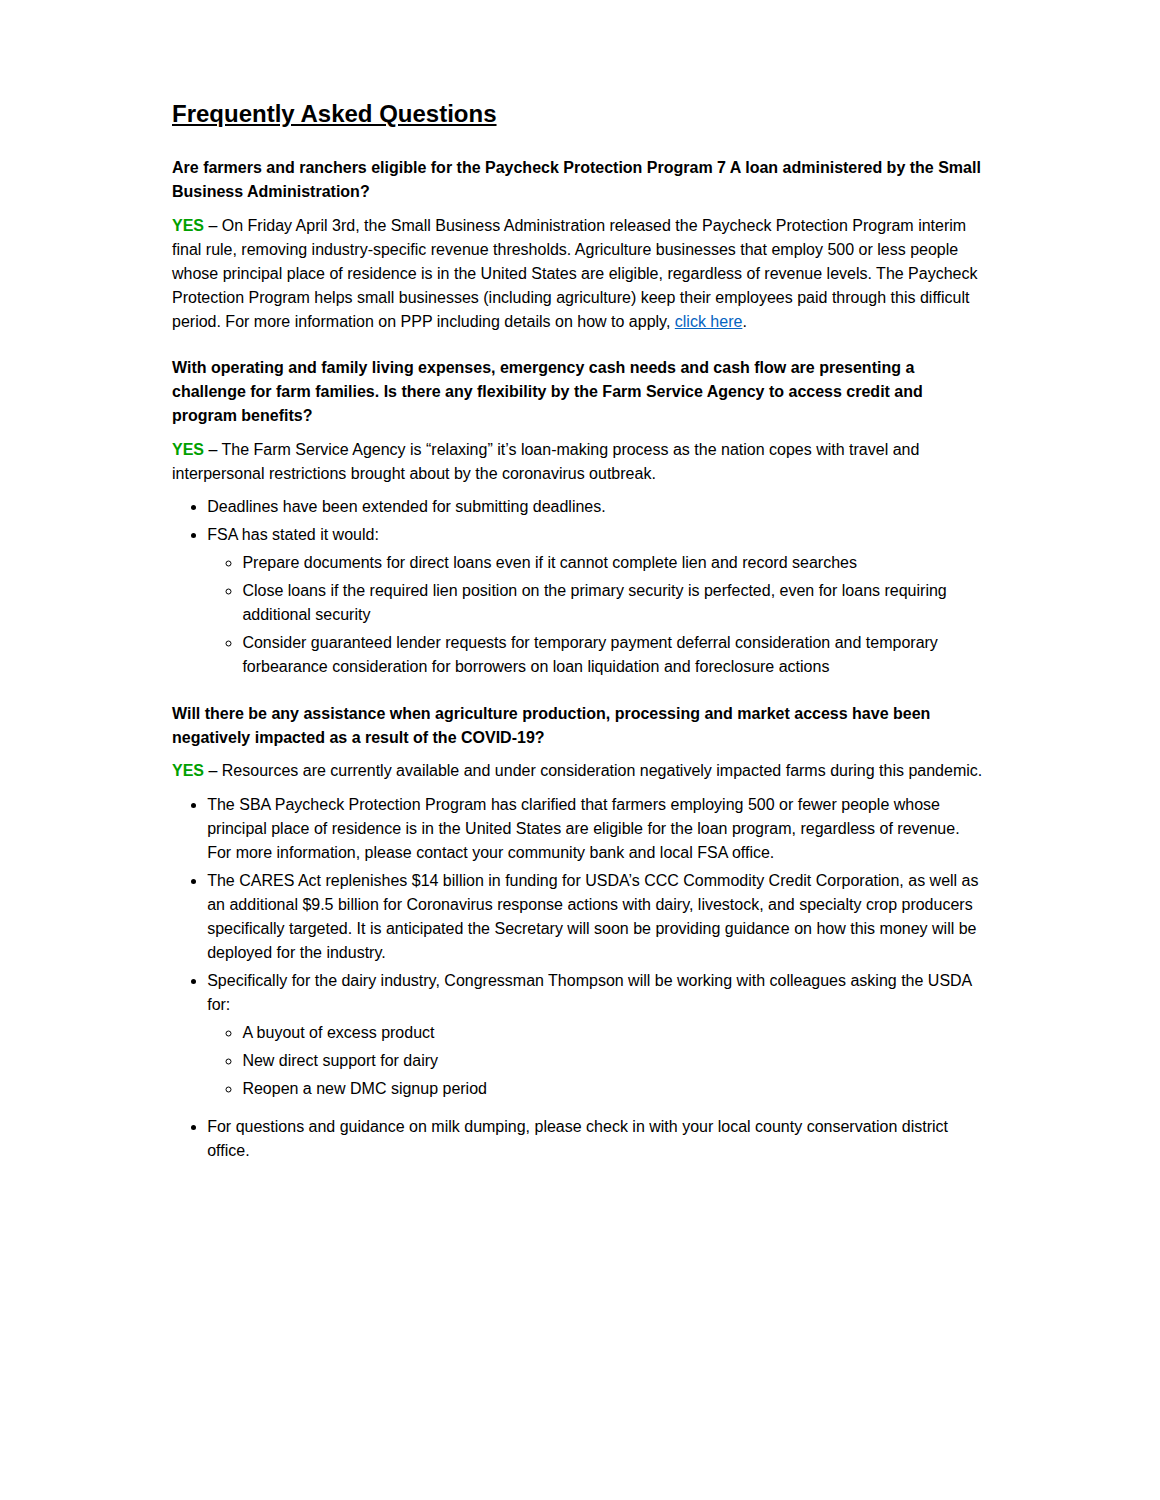Frequently Asked Questions
Are farmers and ranchers eligible for the Paycheck Protection Program 7 A loan administered by the Small Business Administration?
YES – On Friday April 3rd, the Small Business Administration released the Paycheck Protection Program interim final rule, removing industry-specific revenue thresholds. Agriculture businesses that employ 500 or less people whose principal place of residence is in the United States are eligible, regardless of revenue levels. The Paycheck Protection Program helps small businesses (including agriculture) keep their employees paid through this difficult period. For more information on PPP including details on how to apply, click here.
With operating and family living expenses, emergency cash needs and cash flow are presenting a challenge for farm families. Is there any flexibility by the Farm Service Agency to access credit and program benefits?
YES – The Farm Service Agency is “relaxing” it’s loan-making process as the nation copes with travel and interpersonal restrictions brought about by the coronavirus outbreak.
Deadlines have been extended for submitting deadlines.
FSA has stated it would:
Prepare documents for direct loans even if it cannot complete lien and record searches
Close loans if the required lien position on the primary security is perfected, even for loans requiring additional security
Consider guaranteed lender requests for temporary payment deferral consideration and temporary forbearance consideration for borrowers on loan liquidation and foreclosure actions
Will there be any assistance when agriculture production, processing and market access have been negatively impacted as a result of the COVID-19?
YES – Resources are currently available and under consideration negatively impacted farms during this pandemic.
The SBA Paycheck Protection Program has clarified that farmers employing 500 or fewer people whose principal place of residence is in the United States are eligible for the loan program, regardless of revenue. For more information, please contact your community bank and local FSA office.
The CARES Act replenishes $14 billion in funding for USDA’s CCC Commodity Credit Corporation, as well as an additional $9.5 billion for Coronavirus response actions with dairy, livestock, and specialty crop producers specifically targeted. It is anticipated the Secretary will soon be providing guidance on how this money will be deployed for the industry.
Specifically for the dairy industry, Congressman Thompson will be working with colleagues asking the USDA for:
A buyout of excess product
New direct support for dairy
Reopen a new DMC signup period
For questions and guidance on milk dumping, please check in with your local county conservation district office.